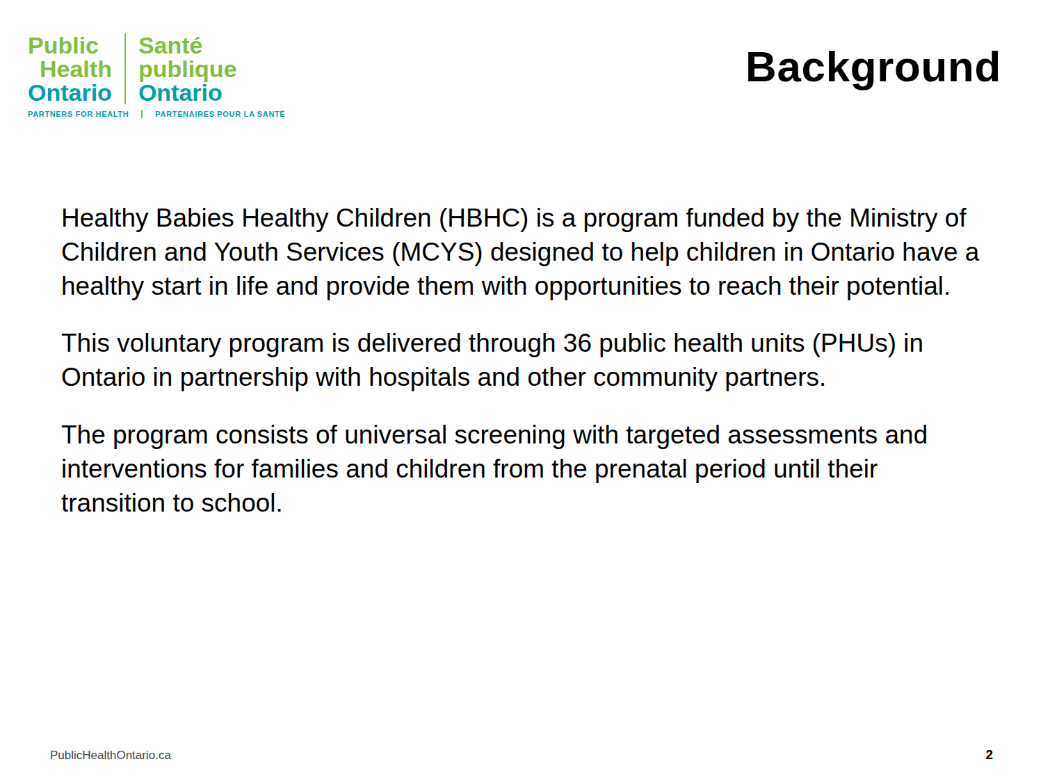Public Health Ontario
Santé publique Ontario
PARTNERS FOR HEALTH
PARTENAIRES POUR LA SANTÉ
Background
Healthy Babies Healthy Children (HBHC) is a program funded by the Ministry of Children and Youth Services (MCYS) designed to help children in Ontario have a healthy start in life and provide them with opportunities to reach their potential.
This voluntary program is delivered through 36 public health units (PHUs) in Ontario in partnership with hospitals and other community partners.
The program consists of universal screening with targeted assessments and interventions for families and children from the prenatal period until their transition to school.
PublicHealthOntario.ca
2